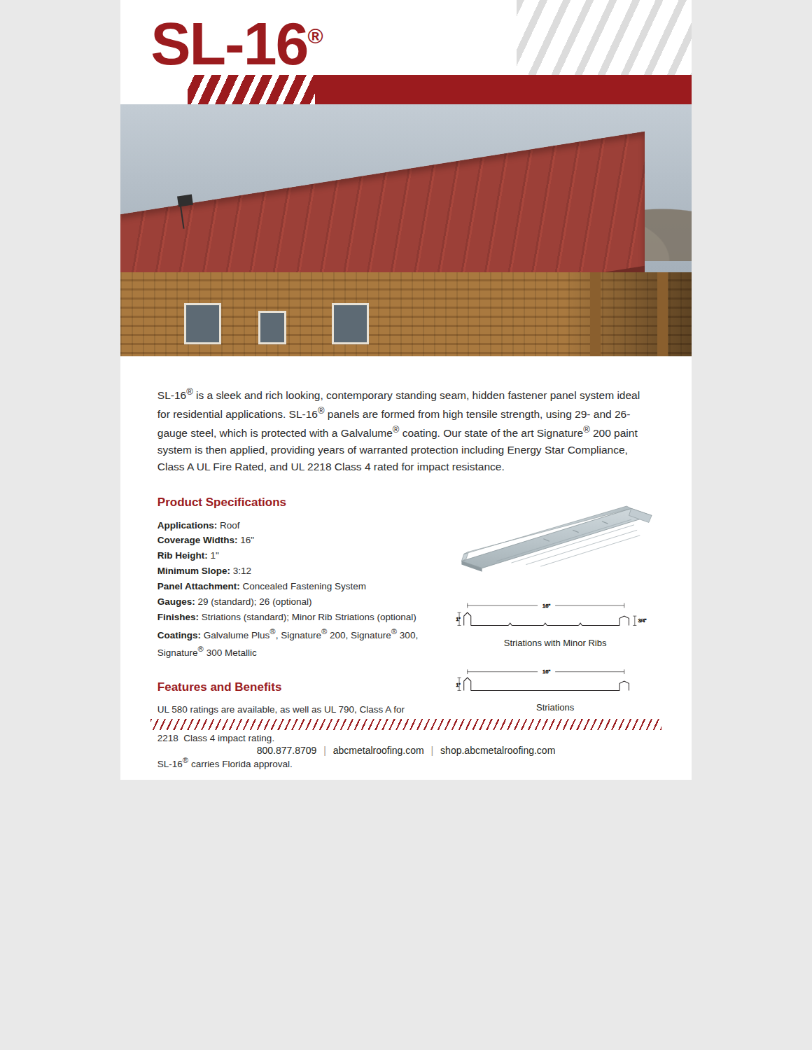SL-16®
SL-16® is a sleek and rich looking, contemporary standing seam, hidden fastener panel system ideal for residential applications. SL-16® panels are formed from high tensile strength, using 29- and 26-gauge steel, which is protected with a Galvalume® coating. Our state of the art Signature® 200 paint system is then applied, providing years of warranted protection including Energy Star Compliance, Class A UL Fire Rated, and UL 2218 Class 4 rated for impact resistance.
Product Specifications
Applications: Roof
Coverage Widths: 16"
Rib Height: 1"
Minimum Slope: 3:12
Panel Attachment: Concealed Fastening System
Gauges: 29 (standard); 26 (optional)
Finishes: Striations (standard); Minor Rib Striations (optional)
Coatings: Galvalume Plus®, Signature® 200, Signature® 300,
Signature® 300 Metallic
Features and Benefits
UL 580 ratings are available, as well as UL 790, Class A for external fire, roof assembly for UL 263 for internal fire and the UL 2218 Class 4 impact rating.
SL-16® carries Florida approval.
16" 1" 3/4"
Striations with Minor Ribs
16" 1"
Striations
800.877.8709 | abcmetalroofing.com | shop.abcmetalroofing.com